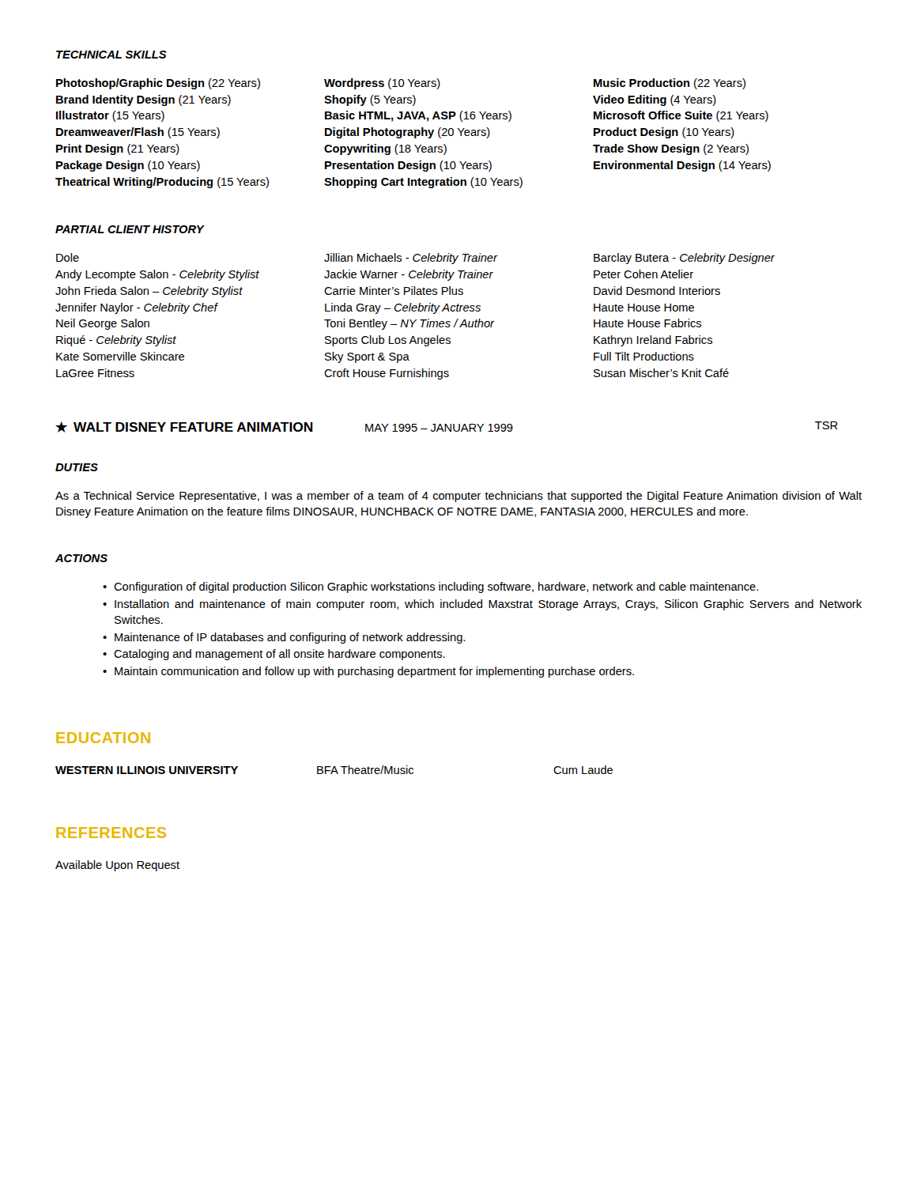TECHNICAL SKILLS
| Photoshop/Graphic Design (22 Years) | Wordpress (10 Years) | Music Production (22 Years) |
| Brand Identity Design (21 Years) | Shopify (5 Years) | Video Editing (4 Years) |
| Illustrator (15 Years) | Basic HTML, JAVA, ASP (16 Years) | Microsoft Office Suite (21 Years) |
| Dreamweaver/Flash (15 Years) | Digital Photography (20 Years) | Product Design (10 Years) |
| Print Design (21 Years) | Copywriting (18 Years) | Trade Show Design (2 Years) |
| Package Design (10 Years) | Presentation Design (10 Years) | Environmental Design (14 Years) |
| Theatrical Writing/Producing (15 Years) | Shopping Cart Integration (10 Years) | |
PARTIAL CLIENT HISTORY
| Dole | Jillian Michaels - Celebrity Trainer | Barclay Butera - Celebrity Designer |
| Andy Lecompte Salon - Celebrity Stylist | Jackie Warner - Celebrity Trainer | Peter Cohen Atelier |
| John Frieda Salon – Celebrity Stylist | Carrie Minter’s Pilates Plus | David Desmond Interiors |
| Jennifer Naylor - Celebrity Chef | Linda Gray – Celebrity Actress | Haute House Home |
| Neil George Salon | Toni Bentley – NY Times / Author | Haute House Fabrics |
| Riqué - Celebrity Stylist | Sports Club Los Angeles | Kathryn Ireland Fabrics |
| Kate Somerville Skincare | Sky Sport & Spa | Full Tilt Productions |
| LaGree Fitness | Croft House Furnishings | Susan Mischer’s Knit Café |
★WALT DISNEY FEATURE ANIMATION MAY 1995 – JANUARY 1999 TSR
DUTIES
As a Technical Service Representative, I was a member of a team of 4 computer technicians that supported the Digital Feature Animation division of Walt Disney Feature Animation on the feature films DINOSAUR, HUNCHBACK OF NOTRE DAME, FANTASIA 2000, HERCULES and more.
ACTIONS
Configuration of digital production Silicon Graphic workstations including software, hardware, network and cable maintenance.
Installation and maintenance of main computer room, which included Maxstrat Storage Arrays, Crays, Silicon Graphic Servers and Network Switches.
Maintenance of IP databases and configuring of network addressing.
Cataloging and management of all onsite hardware components.
Maintain communication and follow up with purchasing department for implementing purchase orders.
EDUCATION
WESTERN ILLINOIS UNIVERSITY
BFA Theatre/Music
Cum Laude
REFERENCES
Available Upon Request